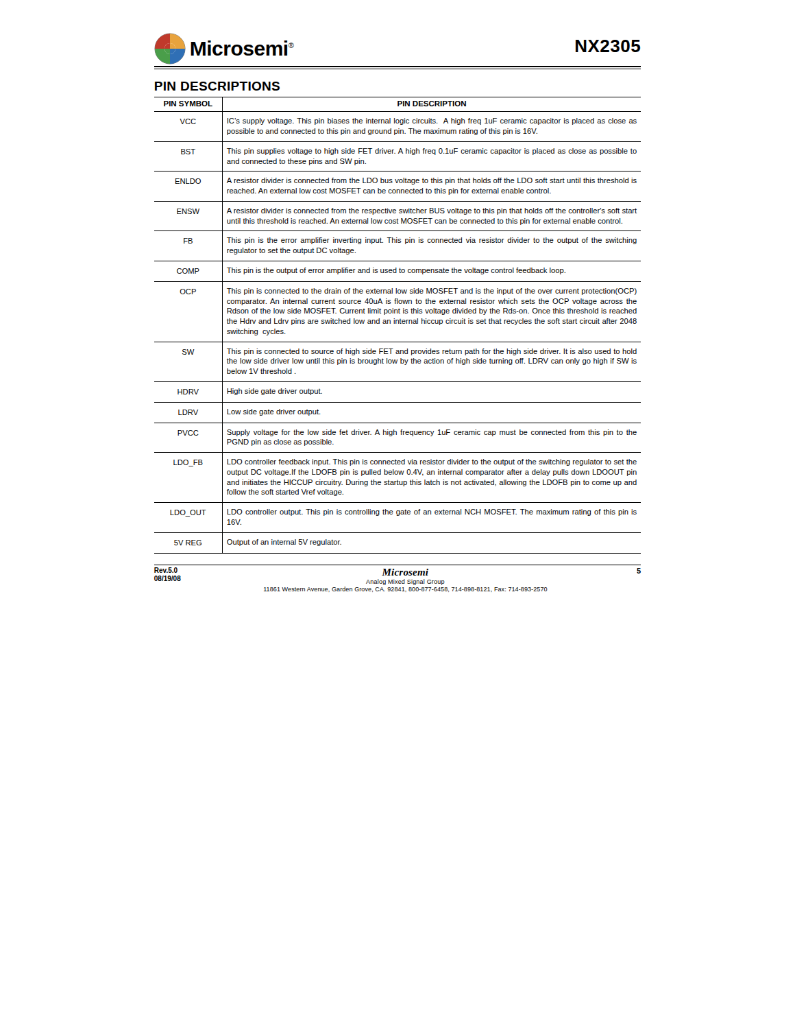Microsemi®
NX2305
PIN DESCRIPTIONS
| PIN SYMBOL | PIN DESCRIPTION |
| --- | --- |
| VCC | IC’s supply voltage. This pin biases the internal logic circuits. A high freq 1uF ceramic capacitor is placed as close as possible to and connected to this pin and ground pin. The maximum rating of this pin is 16V. |
| BST | This pin supplies voltage to high side FET driver. A high freq 0.1uF ceramic capacitor is placed as close as possible to and connected to these pins and SW pin. |
| ENLDO | A resistor divider is connected from the LDO bus voltage to this pin that holds off the LDO soft start until this threshold is reached. An external low cost MOSFET can be connected to this pin for external enable control. |
| ENSW | A resistor divider is connected from the respective switcher BUS voltage to this pin that holds off the controller's soft start until this threshold is reached. An external low cost MOSFET can be connected to this pin for external enable control. |
| FB | This pin is the error amplifier inverting input. This pin is connected via resistor divider to the output of the switching regulator to set the output DC voltage. |
| COMP | This pin is the output of error amplifier and is used to compensate the voltage control feedback loop. |
| OCP | This pin is connected to the drain of the external low side MOSFET and is the input of the over current protection(OCP) comparator. An internal current source 40uA is flown to the external resistor which sets the OCP voltage across the Rdson of the low side MOSFET. Current limit point is this voltage divided by the Rds-on. Once this threshold is reached the Hdrv and Ldrv pins are switched low and an internal hiccup circuit is set that recycles the soft start circuit after 2048 switching cycles. |
| SW | This pin is connected to source of high side FET and provides return path for the high side driver. It is also used to hold the low side driver low until this pin is brought low by the action of high side turning off. LDRV can only go high if SW is below 1V threshold . |
| HDRV | High side gate driver output. |
| LDRV | Low side gate driver output. |
| PVCC | Supply voltage for the low side fet driver. A high frequency 1uF ceramic cap must be connected from this pin to the PGND pin as close as possible. |
| LDO_FB | LDO controller feedback input. This pin is connected via resistor divider to the output of the switching regulator to set the output DC voltage.If the LDOFB pin is pulled below 0.4V, an internal comparator after a delay pulls down LDOOUT pin and initiates the HICCUP circuitry. During the startup this latch is not activated, allowing the LDOFB pin to come up and follow the soft started Vref voltage. |
| LDO_OUT | LDO controller output. This pin is controlling the gate of an external NCH MOSFET. The maximum rating of this pin is 16V. |
| 5V REG | Output of an internal 5V regulator. |
Rev.5.0
08/19/08
Microsemi
Analog Mixed Signal Group
11861 Western Avenue, Garden Grove, CA. 92841, 800-877-6458, 714-898-8121, Fax: 714-893-2570
5